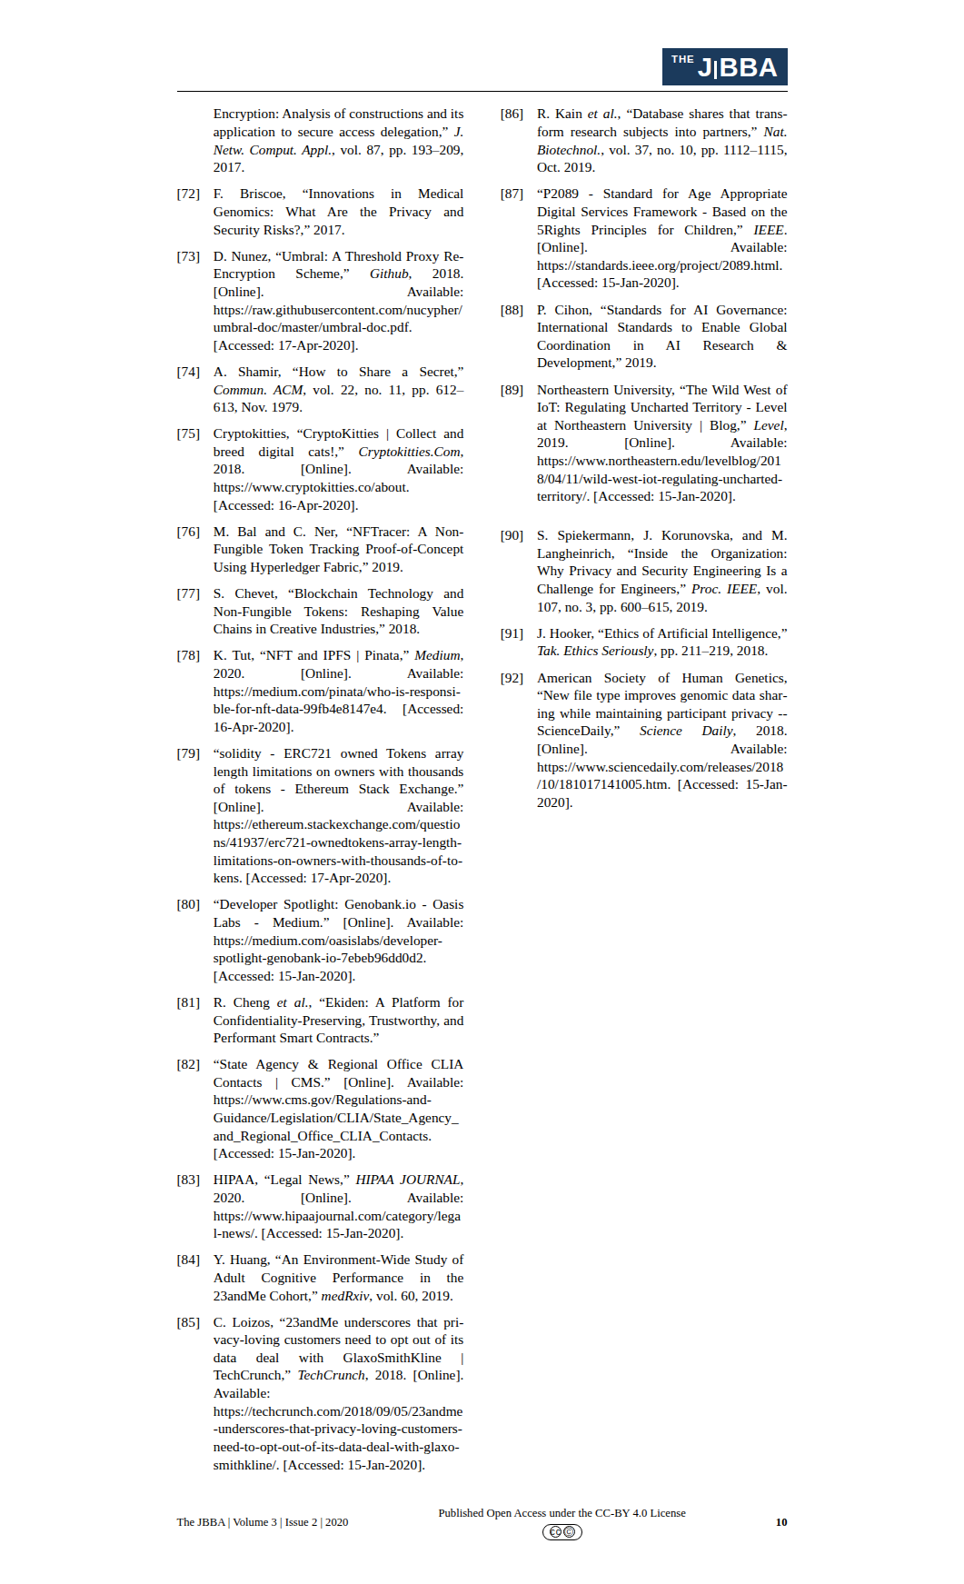THE J BBA
Encryption: Analysis of constructions and its application to secure access delegation,” J. Netw. Comput. Appl., vol. 87, pp. 193–209, 2017.
[72] F. Briscoe, “Innovations in Medical Genomics: What Are the Privacy and Security Risks?,” 2017.
[73] D. Nunez, “Umbral: A Threshold Proxy Re-Encryption Scheme,” Github, 2018. [Online]. Available: https://raw.githubusercontent.com/nucypher/umbral-doc/master/umbral-doc.pdf. [Accessed: 17-Apr-2020].
[74] A. Shamir, “How to Share a Secret,” Commun. ACM, vol. 22, no. 11, pp. 612–613, Nov. 1979.
[75] Cryptokitties, “CryptoKitties | Collect and breed digital cats!,” Cryptokitties.Com, 2018. [Online]. Available: https://www.cryptokitties.co/about. [Accessed: 16-Apr-2020].
[76] M. Bal and C. Ner, “NFTracer: A Non-Fungible Token Tracking Proof-of-Concept Using Hyperledger Fabric,” 2019.
[77] S. Chevet, “Blockchain Technology and Non-Fungible Tokens: Reshaping Value Chains in Creative Industries,” 2018.
[78] K. Tut, “NFT and IPFS | Pinata,” Medium, 2020. [Online]. Available: https://medium.com/pinata/who-is-responsible-for-nft-data-99fb4e8147e4. [Accessed: 16-Apr-2020].
[79]“solidity - ERC721 owned Tokens array length limitations on owners with thousands of tokens - Ethereum Stack Exchange.” [Online]. Available: https://ethereum.stackexchange.com/questions/41937/erc721-ownedtokens-array-length-limitations-on-owners-with-thousands-of-tokens. [Accessed: 17-Apr-2020].
[80]“Developer Spotlight: Genobank.io - Oasis Labs - Medium.” [Online]. Available: https://medium.com/oasislabs/developer-spotlight-genobank-io-7ebeb96dd0d2. [Accessed: 15-Jan-2020].
[81] R. Cheng et al., “Ekiden: A Platform for Confidentiality-Preserving, Trustworthy, and Performant Smart Contracts.”
[82]“State Agency & Regional Office CLIA Contacts | CMS.” [Online]. Available: https://www.cms.gov/Regulations-and-Guidance/Legislation/CLIA/State_Agency_and_Regional_Office_CLIA_Contacts. [Accessed: 15-Jan-2020].
[83] HIPAA, “Legal News,” HIPAA JOURNAL, 2020. [Online]. Available: https://www.hipaajournal.com/category/legal-news/. [Accessed: 15-Jan-2020].
[84] Y. Huang, “An Environment-Wide Study of Adult Cognitive Performance in the 23andMe Cohort,” medRxiv, vol. 60, 2019.
[85] C. Loizos, “23andMe underscores that privacy-loving customers need to opt out of its data deal with GlaxoSmithKline | TechCrunch,” TechCrunch, 2018. [Online]. Available: https://techcrunch.com/2018/09/05/23andme-underscores-that-privacy-loving-customers-need-to-opt-out-of-its-data-deal-with-glaxosmithkline/. [Accessed: 15-Jan-2020].
[86] R. Kain et al., “Database shares that transform research subjects into partners,” Nat. Biotechnol., vol. 37, no. 10, pp. 1112–1115, Oct. 2019.
[87]“P2089 - Standard for Age Appropriate Digital Services Framework - Based on the 5Rights Principles for Children,” IEEE. [Online]. Available: https://standards.ieee.org/project/2089.html. [Accessed: 15-Jan-2020].
[88] P. Cihon, “Standards for AI Governance: International Standards to Enable Global Coordination in AI Research & Development,” 2019.
[89] Northeastern University, “The Wild West of IoT: Regulating Uncharted Territory - Level at Northeastern University | Blog,” Level, 2019. [Online]. Available: https://www.northeastern.edu/levelblog/2018/04/11/wild-west-iot-regulating-uncharted-territory/. [Accessed: 15-Jan-2020].
[90] S. Spiekermann, J. Korunovska, and M. Langheinrich, “Inside the Organization: Why Privacy and Security Engineering Is a Challenge for Engineers,” Proc. IEEE, vol. 107, no. 3, pp. 600–615, 2019.
[91] J. Hooker, “Ethics of Artificial Intelligence,” Tak. Ethics Seriously, pp. 211–219, 2018.
[92] American Society of Human Genetics, “New file type improves genomic data sharing while maintaining participant privacy -- ScienceDaily,” Science Daily, 2018. [Online]. Available: https://www.sciencedaily.com/releases/2018/10/181017141005.htm. [Accessed: 15-Jan-2020].
The JBBA | Volume 3 | Issue 2 | 2020
Published Open Access under the CC-BY 4.0 License
ccⒸ
10